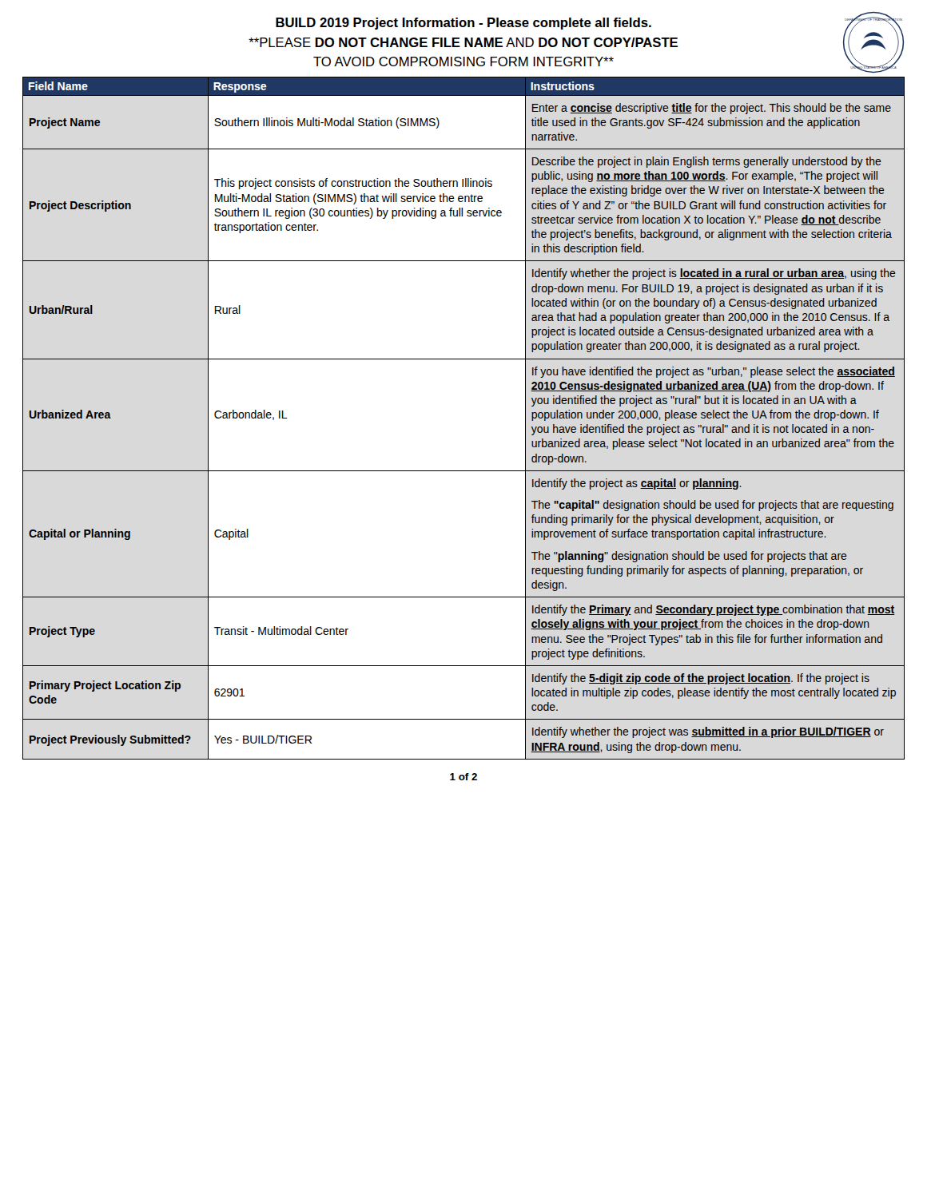DEPARTMENT OF TRANSPORTATION UNITED STATES OF AMERICA
BUILD 2019 Project Information - Please complete all fields.
**PLEASE DO NOT CHANGE FILE NAME AND DO NOT COPY/PASTE
TO AVOID COMPROMISING FORM INTEGRITY**
| Field Name | Response | Instructions |
| --- | --- | --- |
| Project Name | Southern Illinois Multi-Modal Station (SIMMS) | Enter a concise descriptive title for the project. This should be the same title used in the Grants.gov SF-424 submission and the application narrative. |
| Project Description | This project consists of construction the Southern Illinois Multi-Modal Station (SIMMS) that will service the entre Southern IL region (30 counties) by providing a full service transportation center. | Describe the project in plain English terms generally understood by the public, using no more than 100 words . For example, “The project will replace the existing bridge over the W river on Interstate-X between the cities of Y and Z” or “the BUILD Grant will fund construction activities for streetcar service from location X to location Y.” Please do not describe the project’s benefits, background, or alignment with the selection criteria in this description field. |
| Urban/Rural | Rural | Identify whether the project is located in a rural or urban area , using the drop-down menu. For BUILD 19, a project is designated as urban if it is located within (or on the boundary of) a Census-designated urbanized area that had a population greater than 200,000 in the 2010 Census. If a project is located outside a Census-designated urbanized area with a population greater than 200,000, it is designated as a rural project. |
| Urbanized Area | Carbondale, IL | If you have identified the project as "urban," please select the associated 2010 Census-designated urbanized area (UA) from the drop-down. If you identified the project as "rural" but it is located in an UA with a population under 200,000, please select the UA from the drop-down. If you have identified the project as "rural" and it is not located in a non-urbanized area, please select "Not located in an urbanized area" from the drop-down. |
| Capital or Planning | Capital | Identify the project as capital or planning . The "capital" designation should be used for projects that are requesting funding primarily for the physical development, acquisition, or improvement of surface transportation capital infrastructure. The " planning " designation should be used for projects that are requesting funding primarily for aspects of planning, preparation, or design. |
| Project Type | Transit - Multimodal Center | Identify the Primary and Secondary project type combination that most closely aligns with your project from the choices in the drop-down menu. See the "Project Types" tab in this file for further information and project type definitions. |
| Primary Project Location Zip Code | 62901 | Identify the 5-digit zip code of the project location . If the project is located in multiple zip codes, please identify the most centrally located zip code. |
| Project Previously Submitted? | Yes - BUILD/TIGER | Identify whether the project was submitted in a prior BUILD/TIGER or INFRA round , using the drop-down menu. |
1 of 2